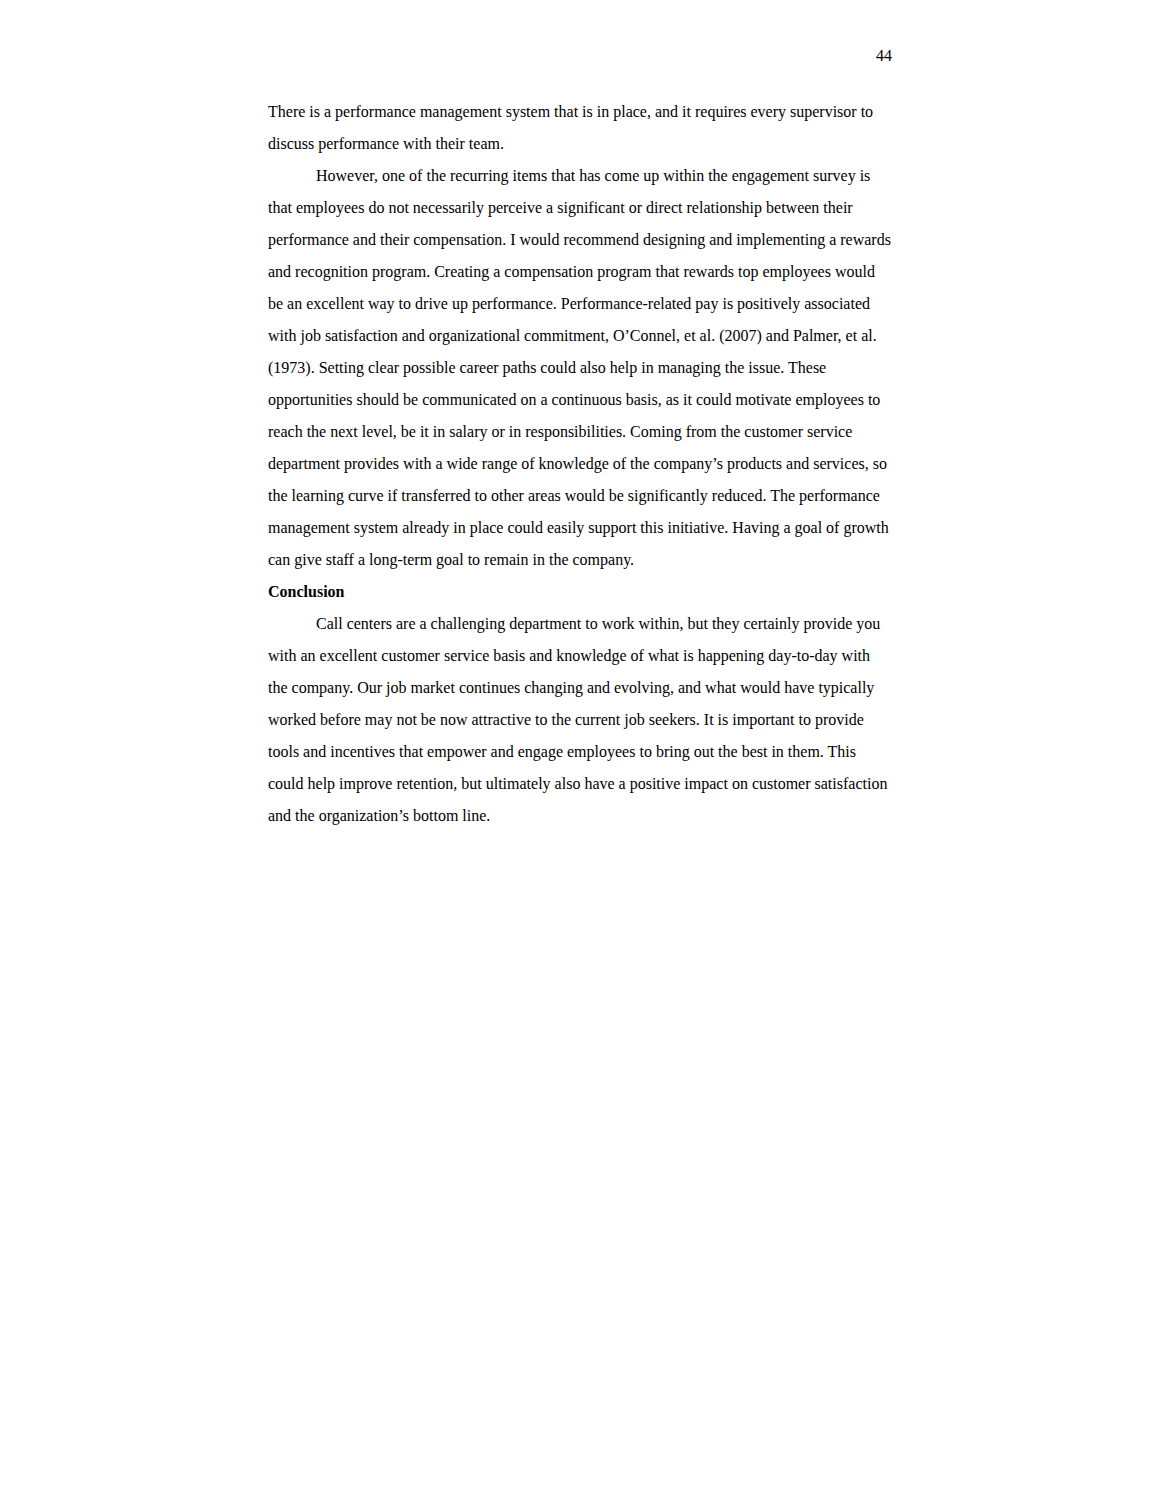44
There is a performance management system that is in place, and it requires every supervisor to discuss performance with their team.
However, one of the recurring items that has come up within the engagement survey is that employees do not necessarily perceive a significant or direct relationship between their performance and their compensation. I would recommend designing and implementing a rewards and recognition program. Creating a compensation program that rewards top employees would be an excellent way to drive up performance. Performance-related pay is positively associated with job satisfaction and organizational commitment, O’Connel, et al. (2007) and Palmer, et al. (1973). Setting clear possible career paths could also help in managing the issue. These opportunities should be communicated on a continuous basis, as it could motivate employees to reach the next level, be it in salary or in responsibilities. Coming from the customer service department provides with a wide range of knowledge of the company’s products and services, so the learning curve if transferred to other areas would be significantly reduced. The performance management system already in place could easily support this initiative. Having a goal of growth can give staff a long-term goal to remain in the company.
Conclusion
Call centers are a challenging department to work within, but they certainly provide you with an excellent customer service basis and knowledge of what is happening day-to-day with the company. Our job market continues changing and evolving, and what would have typically worked before may not be now attractive to the current job seekers. It is important to provide tools and incentives that empower and engage employees to bring out the best in them. This could help improve retention, but ultimately also have a positive impact on customer satisfaction and the organization’s bottom line.